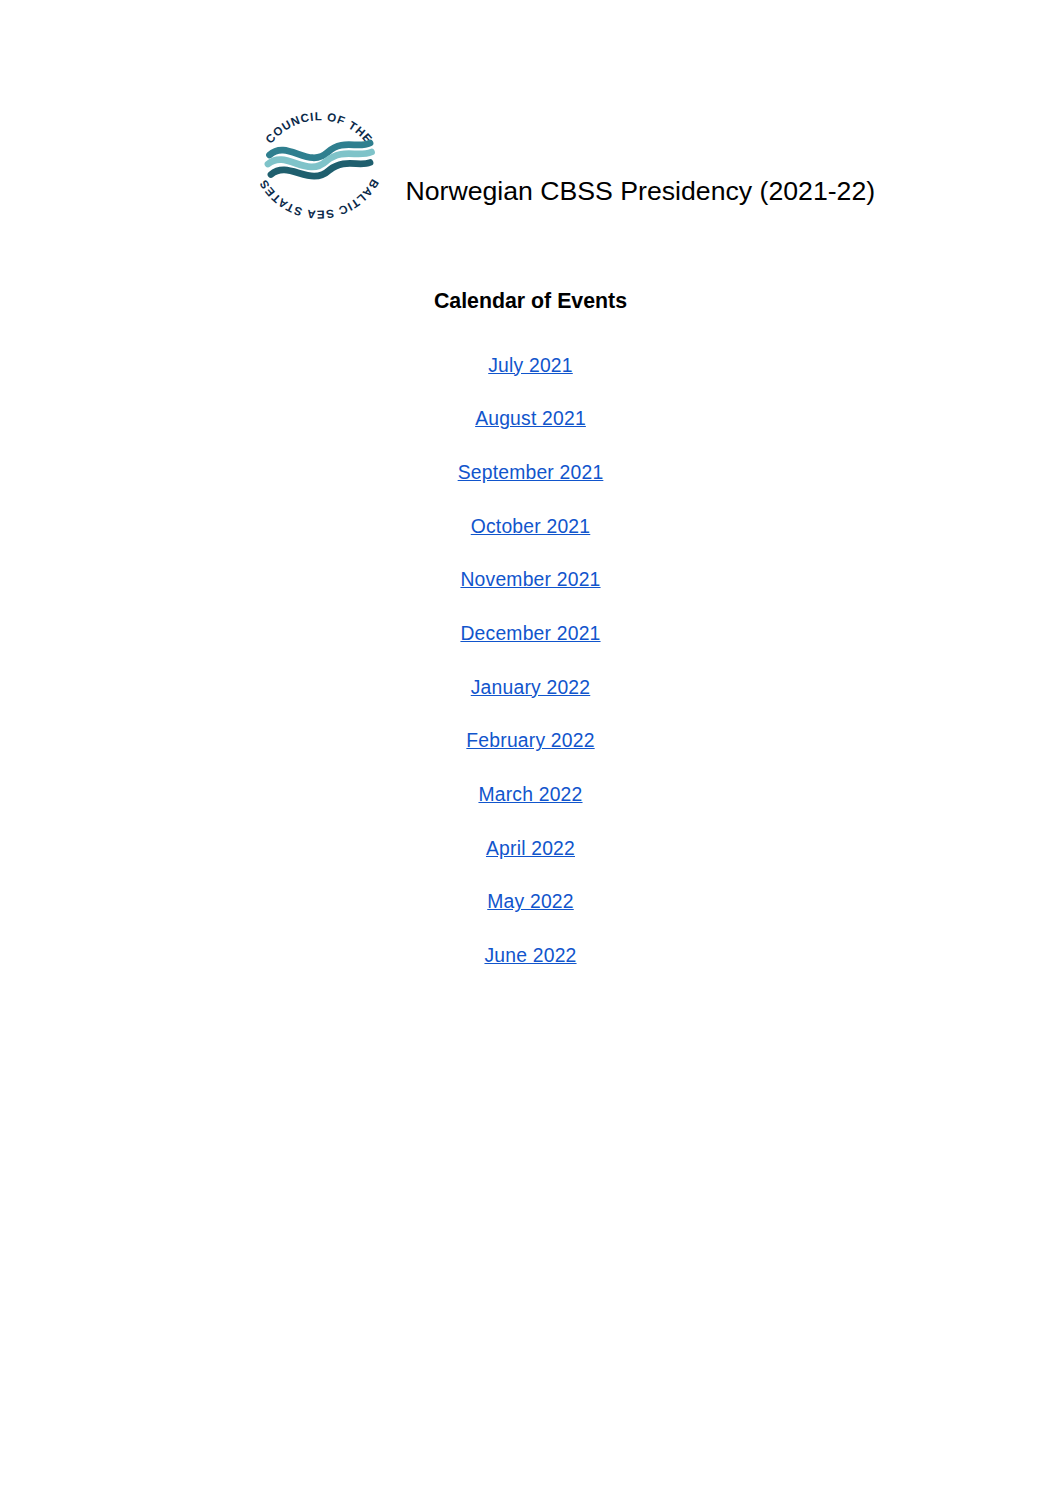COUNCIL OF THE BALTIC SEA STATES
Norwegian CBSS Presidency (2021-22)
Calendar of Events
July 2021
August 2021
September 2021
October 2021
November 2021
December 2021
January 2022
February 2022
March 2022
April 2022
May 2022
June 2022